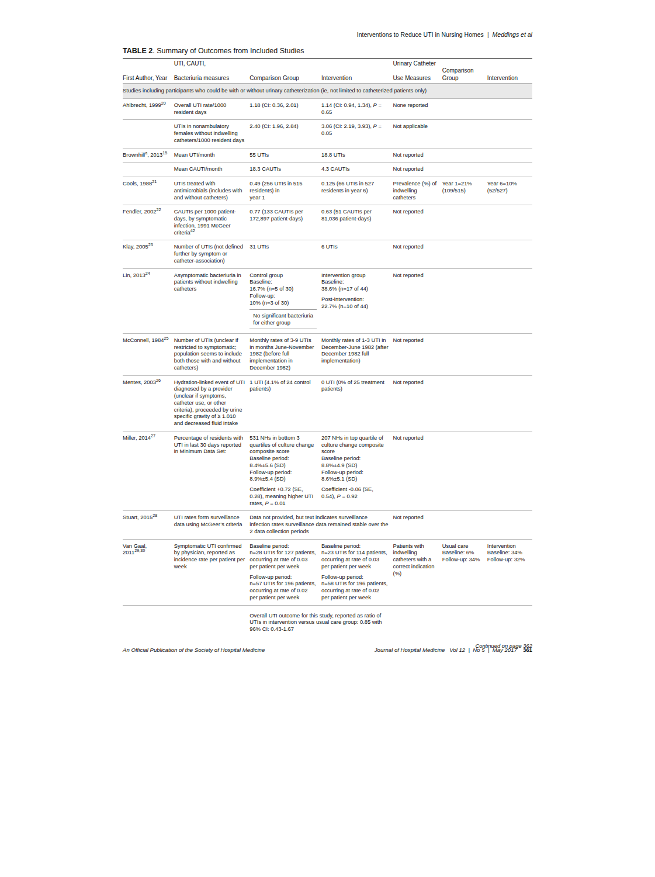Interventions to Reduce UTI in Nursing Homes|Meddings et al
TABLE 2 . Summary of Outcomes from Included Studies
| | UTI, CAUTI, | | | Urinary Catheter | | |
| --- | --- | --- | --- | --- | --- | --- |
| First Author, Year | Bacteriuria measures | Comparison Group | Intervention | Use Measures | Comparison Group | Intervention |
| Studies including participants who could be with or without urinary catheterization (ie, not limited to catheterized patients only) |
| Ahlbrecht, 1999 20 | Overall UTI rate/1000 resident days | 1.18 (CI: 0.36, 2.01) | 1.14 (CI: 0.94, 1.34), P = 0.65 | None reported | | |
| | UTIs in nonambulatory females without indwelling catheters/1000 resident days | 2.40 (CI: 1.96, 2.84) | 3.06 (CI: 2.19, 3.93), P = 0.05 | Not applicable | | |
| Brownhill a , 2013 15 | Mean UTI/month | 55 UTIs | 18.8 UTIs | Not reported | | |
| | Mean CAUTI/month | 18.3 CAUTIs | 4.3 CAUTIs | Not reported | | |
| Cools, 1988 21 | UTIs treated with antimicrobials (includes with and without catheters) | 0.49 (256 UTIs in 515 residents) in year 1 | 0.125 (66 UTIs in 527 residents in year 6) | Prevalence (%) of indwelling catheters | Year 1=21% (109/515) | Year 6=10% (52/527) |
| Fendler, 2002 22 | CAUTIs per 1000 patient-days, by symptomatic infection, 1991 McGeer criteria 42 | 0.77 (133 CAUTIs per 172,897 patient-days) | 0.63 (51 CAUTIs per 81,036 patient-days) | Not reported | | |
| Klay, 2005 23 | Number of UTIs (not defined further by symptom or catheter-association) | 31 UTIs | 6 UTIs | Not reported | | |
| Lin, 2013 24 | Asymptomatic bacteriuria in patients without indwelling catheters | Control group Baseline: 16.7% (n=5 of 30) Follow-up: 10% (n=3 of 30) No significant bacteriuria for either group | Intervention group Baseline: 38.6% (n=17 of 44) Post-intervention: 22.7% (n=10 of 44) | Not reported | | |
| McConnell, 1984 25 | Number of UTIs (unclear if restricted to symptomatic; population seems to include both those with and without catheters) | Monthly rates of 3-9 UTIs in months June-November 1982 (before full implementation in December 1982) | Monthly rates of 1-3 UTI in December-June 1982 (after December 1982 full implementation) | Not reported | | |
| Mentes, 2003 26 | Hydration-linked event of UTI diagnosed by a provider (unclear if symptoms, catheter use, or other criteria), proceeded by urine specific gravity of ≥ 1.010 and decreased fluid intake | 1 UTI (4.1% of 24 control patients) | 0 UTI (0% of 25 treatment patients) | Not reported | | |
| Miller, 2014 27 | Percentage of residents with UTI in last 30 days reported in Minimum Data Set: | 531 NHs in bottom 3 quartiles of culture change composite score Baseline period: 8.4%±5.6 (SD) Follow-up period: 8.9%±5.4 (SD) Coefficient +0.72 (SE, 0.28), meaning higher UTI rates, P = 0.01 | 207 NHs in top quartile of culture change composite score Baseline period: 8.8%±4.9 (SD) Follow-up period: 8.6%±5.1 (SD) Coefficient -0.06 (SE, 0.54), P = 0.92 | Not reported | | |
| Stuart, 2015 28 | UTI rates form surveillance data using McGeer’s criteria | Data not provided, but text indicates surveillance infection rates surveillance data remained stable over the 2 data collection periods | Not reported | | |
| Van Gaal, 2011 29,30 | Symptomatic UTI confirmed by physician, reported as incidence rate per patient per week | Baseline period: n=28 UTIs for 127 patients, occurring at rate of 0.03 per patient per week Follow-up period: n=57 UTIs for 196 patients, occurring at rate of 0.02 per patient per week | Baseline period: n=23 UTIs for 114 patients, occurring at rate of 0.03 per patient per week Follow-up period: n=58 UTIs for 196 patients, occurring at rate of 0.02 per patient per week | Patients with indwelling catheters with a correct indication (%) | Usual care Baseline: 6% Follow-up: 34% | Intervention Baseline: 34% Follow-up: 32% |
| | | Overall UTI outcome for this study, reported as ratio of UTIs in intervention versus usual care group: 0.85 with 96% CI: 0.43-1.67 | | | |
Continued on page 362
An Official Publication of the Society of Hospital Medicine
Journal of Hospital Medicine Vol 12 | No 5 | May 2017361